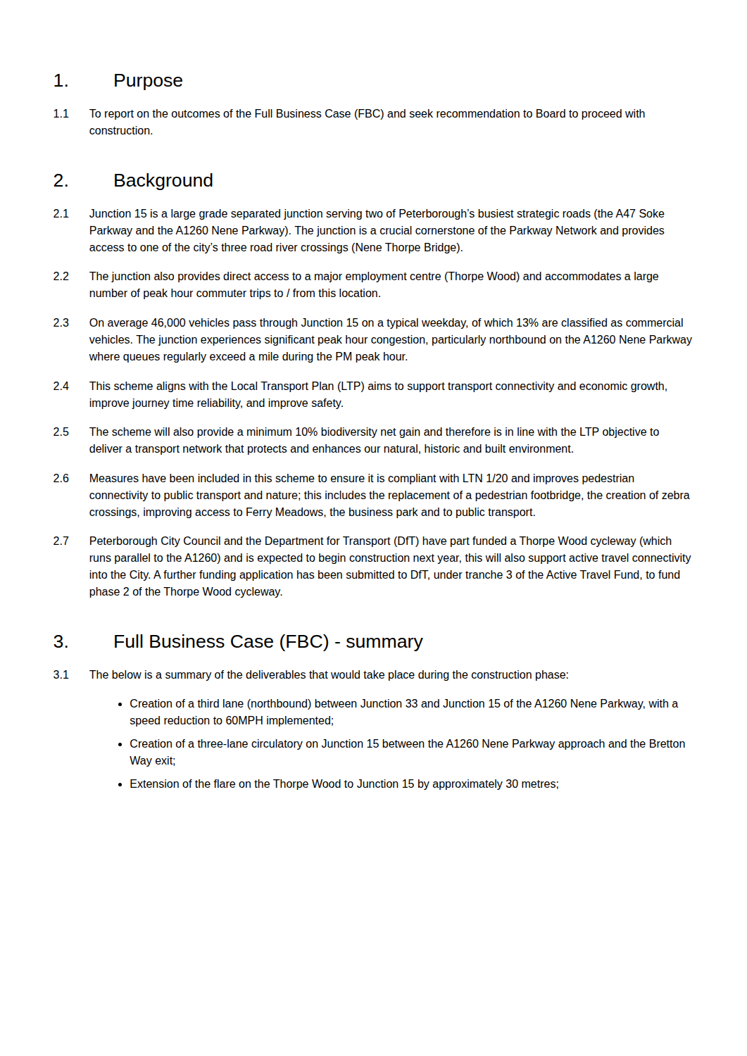1. Purpose
1.1 To report on the outcomes of the Full Business Case (FBC) and seek recommendation to Board to proceed with construction.
2. Background
2.1 Junction 15 is a large grade separated junction serving two of Peterborough’s busiest strategic roads (the A47 Soke Parkway and the A1260 Nene Parkway). The junction is a crucial cornerstone of the Parkway Network and provides access to one of the city’s three road river crossings (Nene Thorpe Bridge).
2.2 The junction also provides direct access to a major employment centre (Thorpe Wood) and accommodates a large number of peak hour commuter trips to / from this location.
2.3 On average 46,000 vehicles pass through Junction 15 on a typical weekday, of which 13% are classified as commercial vehicles. The junction experiences significant peak hour congestion, particularly northbound on the A1260 Nene Parkway where queues regularly exceed a mile during the PM peak hour.
2.4 This scheme aligns with the Local Transport Plan (LTP) aims to support transport connectivity and economic growth, improve journey time reliability, and improve safety.
2.5 The scheme will also provide a minimum 10% biodiversity net gain and therefore is in line with the LTP objective to deliver a transport network that protects and enhances our natural, historic and built environment.
2.6 Measures have been included in this scheme to ensure it is compliant with LTN 1/20 and improves pedestrian connectivity to public transport and nature; this includes the replacement of a pedestrian footbridge, the creation of zebra crossings, improving access to Ferry Meadows, the business park and to public transport.
2.7 Peterborough City Council and the Department for Transport (DfT) have part funded a Thorpe Wood cycleway (which runs parallel to the A1260) and is expected to begin construction next year, this will also support active travel connectivity into the City. A further funding application has been submitted to DfT, under tranche 3 of the Active Travel Fund, to fund phase 2 of the Thorpe Wood cycleway.
3. Full Business Case (FBC) - summary
3.1 The below is a summary of the deliverables that would take place during the construction phase:
Creation of a third lane (northbound) between Junction 33 and Junction 15 of the A1260 Nene Parkway, with a speed reduction to 60MPH implemented;
Creation of a three-lane circulatory on Junction 15 between the A1260 Nene Parkway approach and the Bretton Way exit;
Extension of the flare on the Thorpe Wood to Junction 15 by approximately 30 metres;